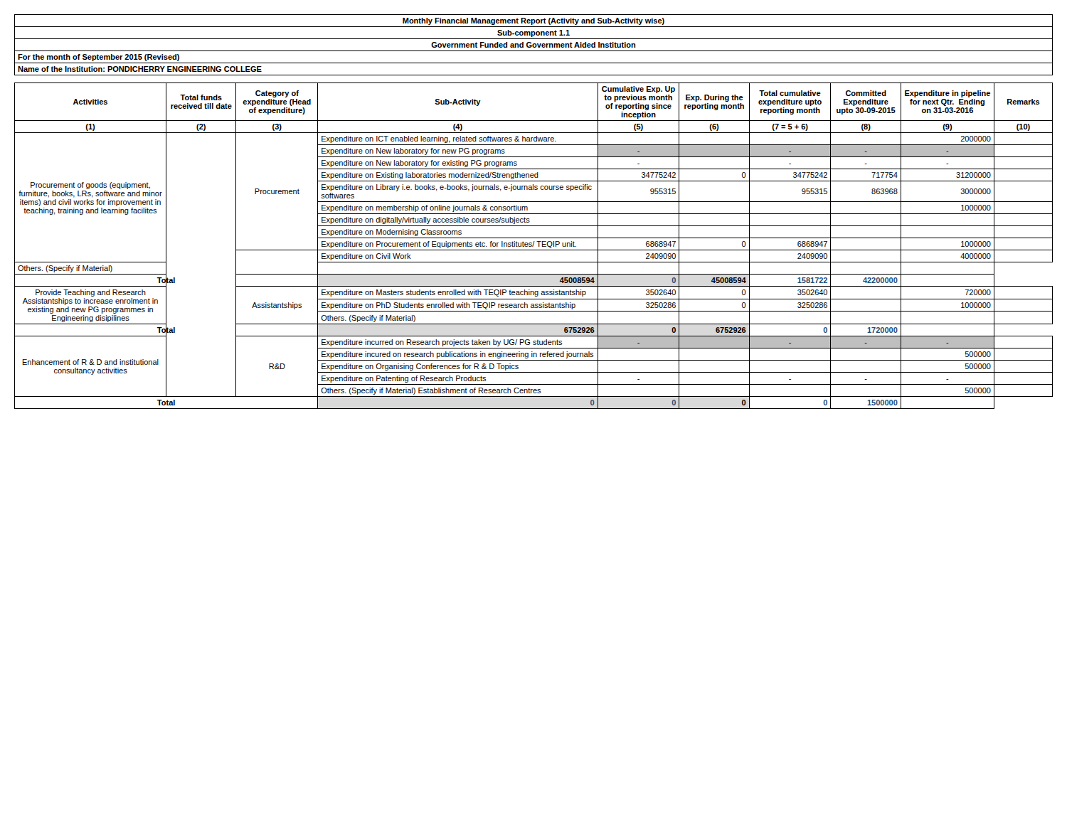| Monthly Financial Management Report (Activity and Sub-Activity wise) |
| Sub-component 1.1 |
| Government Funded and Government Aided Institution |
| For the month of September 2015 (Revised) |
| Name of the Institution: PONDICHERRY ENGINEERING COLLEGE |
| Activities | Total funds received till date | Category of expenditure (Head of expenditure) | Sub-Activity | Cumulative Exp. Up to previous month of reporting since inception | Exp. During the reporting month | Total cumulative expenditure upto reporting month | Committed Expenditure upto 30-09-2015 | Expenditure in pipeline for next Qtr. Ending on 31-03-2016 | Remarks |
| (1) | (2) | (3) | (4) | (5) | (6) | (7 = 5 + 6) | (8) | (9) | (10) |
| Procurement of goods (equipment, furniture, books, LRs, software and minor items) and civil works for improvement in teaching, training and learning facilites | | Procurement | Expenditure on ICT enabled learning, related softwares & hardware. | | | | | 2000000 | |
| Expenditure on New laboratory for new PG programs | - | | - | - | - | |
| Expenditure on New laboratory for existing PG programs | - | | - | - | - | |
| Expenditure on Existing laboratories modernized/Strengthened | 34775242 | 0 | 34775242 | 717754 | 31200000 | |
| Expenditure on Library i.e. books, e-books, journals, e-journals course specific softwares | 955315 | | 955315 | 863968 | 3000000 | |
| Expenditure on membership of online journals & consortium | | | | | 1000000 | |
| Expenditure on digitally/virtually accessible courses/subjects | | | | | | |
| Expenditure on Modernising Classrooms | | | | | | |
| Expenditure on Procurement of Equipments etc. for Institutes/ TEQIP unit. | 6868947 | 0 | 6868947 | | 1000000 | |
| | Expenditure on Civil Work | 2409090 | | 2409090 | | 4000000 | |
| Others. (Specify if Material) | | | | | | |
| Total | 45008594 | 0 | 45008594 | 1581722 | 42200000 | |
| Provide Teaching and Research Assistantships to increase enrolment in existing and new PG programmes in Engineering disipilines | Assistantships | Expenditure on Masters students enrolled with TEQIP teaching assistantship | 3502640 | 0 | 3502640 | | 720000 | |
| Expenditure on PhD Students enrolled with TEQIP research assistantship | 3250286 | 0 | 3250286 | | 1000000 | |
| Others. (Specify if Material) | | | | | | |
| Total | 6752926 | 0 | 6752926 | 0 | 1720000 | |
| Enhancement of R & D and institutional consultancy activities | R&D | Expenditure incurred on Research projects taken by UG/ PG students | - | | - | - | - | |
| Expenditure incured on research publications in engineering in refered journals | | | | | 500000 | |
| Expenditure on Organising Conferences for R & D Topics | | | | | 500000 | |
| Expenditure on Patenting of Research Products | - | | - | - | - | |
| Others. (Specify if Material) Establishment of Research Centres | | | | | 500000 | |
| Total | 0 | 0 | 0 | 0 | 1500000 | |